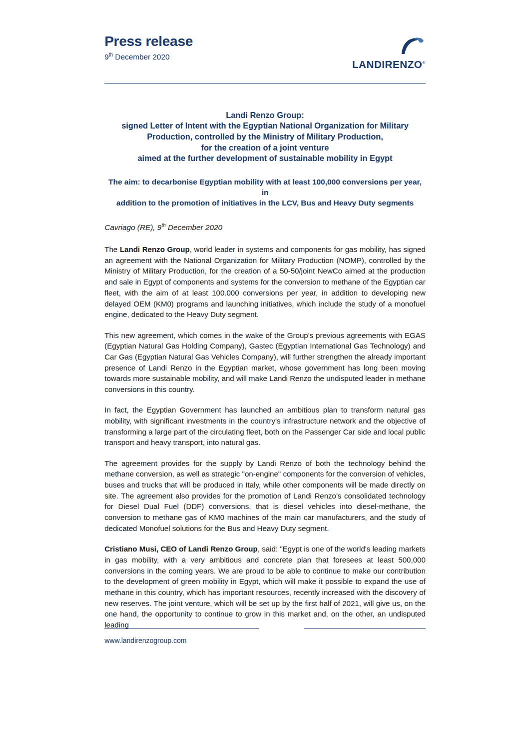Press release
9th December 2020
LANDIRENZO®
Landi Renzo Group:
signed Letter of Intent with the Egyptian National Organization for Military
Production, controlled by the Ministry of Military Production,
for the creation of a joint venture
aimed at the further development of sustainable mobility in Egypt
The aim: to decarbonise Egyptian mobility with at least 100,000 conversions per year, in
addition to the promotion of initiatives in the LCV, Bus and Heavy Duty segments
Cavriago (RE), 9th December 2020
The Landi Renzo Group, world leader in systems and components for gas mobility, has signed an agreement with the National Organization for Military Production (NOMP), controlled by the Ministry of Military Production, for the creation of a 50-50/joint NewCo aimed at the production and sale in Egypt of components and systems for the conversion to methane of the Egyptian car fleet, with the aim of at least 100.000 conversions per year, in addition to developing new delayed OEM (KM0) programs and launching initiatives, which include the study of a monofuel engine, dedicated to the Heavy Duty segment.
This new agreement, which comes in the wake of the Group's previous agreements with EGAS (Egyptian Natural Gas Holding Company), Gastec (Egyptian International Gas Technology) and Car Gas (Egyptian Natural Gas Vehicles Company), will further strengthen the already important presence of Landi Renzo in the Egyptian market, whose government has long been moving towards more sustainable mobility, and will make Landi Renzo the undisputed leader in methane conversions in this country.
In fact, the Egyptian Government has launched an ambitious plan to transform natural gas mobility, with significant investments in the country's infrastructure network and the objective of transforming a large part of the circulating fleet, both on the Passenger Car side and local public transport and heavy transport, into natural gas.
The agreement provides for the supply by Landi Renzo of both the technology behind the methane conversion, as well as strategic "on-engine" components for the conversion of vehicles, buses and trucks that will be produced in Italy, while other components will be made directly on site. The agreement also provides for the promotion of Landi Renzo's consolidated technology for Diesel Dual Fuel (DDF) conversions, that is diesel vehicles into diesel-methane, the conversion to methane gas of KM0 machines of the main car manufacturers, and the study of dedicated Monofuel solutions for the Bus and Heavy Duty segment.
Cristiano Musi, CEO of Landi Renzo Group, said: "Egypt is one of the world's leading markets in gas mobility, with a very ambitious and concrete plan that foresees at least 500,000 conversions in the coming years. We are proud to be able to continue to make our contribution to the development of green mobility in Egypt, which will make it possible to expand the use of methane in this country, which has important resources, recently increased with the discovery of new reserves. The joint venture, which will be set up by the first half of 2021, will give us, on the one hand, the opportunity to continue to grow in this market and, on the other, an undisputed leading
www.landirenzogroup.com